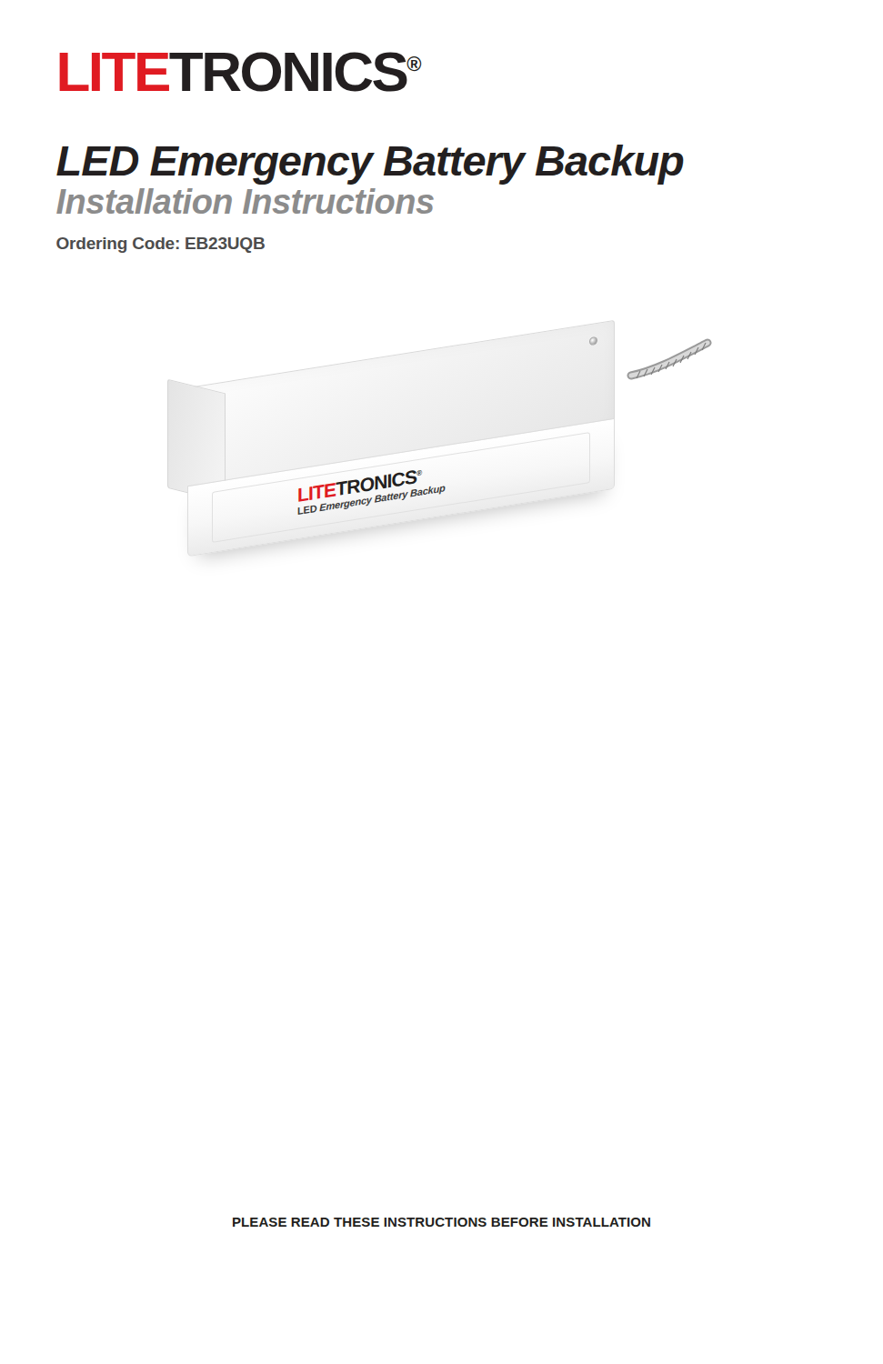LITE TRONICS®
LED Emergency Battery Backup
Installation Instructions
Ordering Code: EB23UQB
LITE TRONICS®
LED Emergency Battery Backup
PLEASE READ THESE INSTRUCTIONS BEFORE INSTALLATION